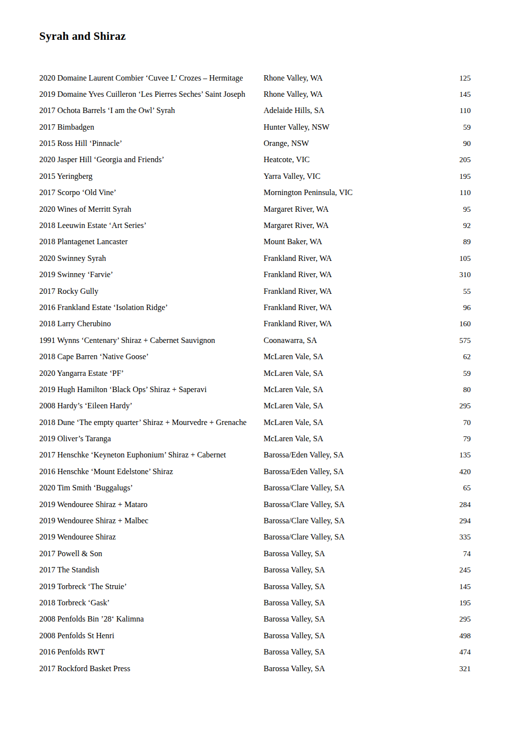Syrah and Shiraz
| 2020 Domaine Laurent Combier ‘Cuvee L’ Crozes – Hermitage | Rhone Valley, WA | 125 |
| 2019 Domaine Yves Cuilleron ‘Les Pierres Seches’ Saint Joseph | Rhone Valley, WA | 145 |
| 2017 Ochota Barrels ‘I am the Owl’ Syrah | Adelaide Hills, SA | 110 |
| 2017 Bimbadgen | Hunter Valley, NSW | 59 |
| 2015 Ross Hill ‘Pinnacle’ | Orange, NSW | 90 |
| 2020 Jasper Hill ‘Georgia and Friends’ | Heatcote, VIC | 205 |
| 2015 Yeringberg | Yarra Valley, VIC | 195 |
| 2017 Scorpo ‘Old Vine’ | Mornington Peninsula, VIC | 110 |
| 2020 Wines of Merritt Syrah | Margaret River, WA | 95 |
| 2018 Leeuwin Estate ‘Art Series’ | Margaret River, WA | 92 |
| 2018 Plantagenet Lancaster | Mount Baker, WA | 89 |
| 2020 Swinney Syrah | Frankland River, WA | 105 |
| 2019 Swinney ‘Farvie’ | Frankland River, WA | 310 |
| 2017 Rocky Gully | Frankland River, WA | 55 |
| 2016 Frankland Estate ‘Isolation Ridge’ | Frankland River, WA | 96 |
| 2018 Larry Cherubino | Frankland River, WA | 160 |
| 1991 Wynns ‘Centenary’ Shiraz + Cabernet Sauvignon | Coonawarra, SA | 575 |
| 2018 Cape Barren ‘Native Goose’ | McLaren Vale, SA | 62 |
| 2020 Yangarra Estate ‘PF’ | McLaren Vale, SA | 59 |
| 2019 Hugh Hamilton ‘Black Ops’ Shiraz + Saperavi | McLaren Vale, SA | 80 |
| 2008 Hardy’s ‘Eileen Hardy’ | McLaren Vale, SA | 295 |
| 2018 Dune ‘The empty quarter’ Shiraz + Mourvedre + Grenache | McLaren Vale, SA | 70 |
| 2019 Oliver’s Taranga | McLaren Vale, SA | 79 |
| 2017 Henschke ‘Keyneton Euphonium’ Shiraz + Cabernet | Barossa/Eden Valley, SA | 135 |
| 2016 Henschke ‘Mount Edelstone’ Shiraz | Barossa/Eden Valley, SA | 420 |
| 2020 Tim Smith ‘Buggalugs’ | Barossa/Clare Valley, SA | 65 |
| 2019 Wendouree Shiraz + Mataro | Barossa/Clare Valley, SA | 284 |
| 2019 Wendouree Shiraz + Malbec | Barossa/Clare Valley, SA | 294 |
| 2019 Wendouree Shiraz | Barossa/Clare Valley, SA | 335 |
| 2017 Powell & Son | Barossa Valley, SA | 74 |
| 2017 The Standish | Barossa Valley, SA | 245 |
| 2019 Torbreck ‘The Struie’ | Barossa Valley, SA | 145 |
| 2018 Torbreck ‘Gask’ | Barossa Valley, SA | 195 |
| 2008 Penfolds Bin ’28‘ Kalimna | Barossa Valley, SA | 295 |
| 2008 Penfolds St Henri | Barossa Valley, SA | 498 |
| 2016 Penfolds RWT | Barossa Valley, SA | 474 |
| 2017 Rockford Basket Press | Barossa Valley, SA | 321 |